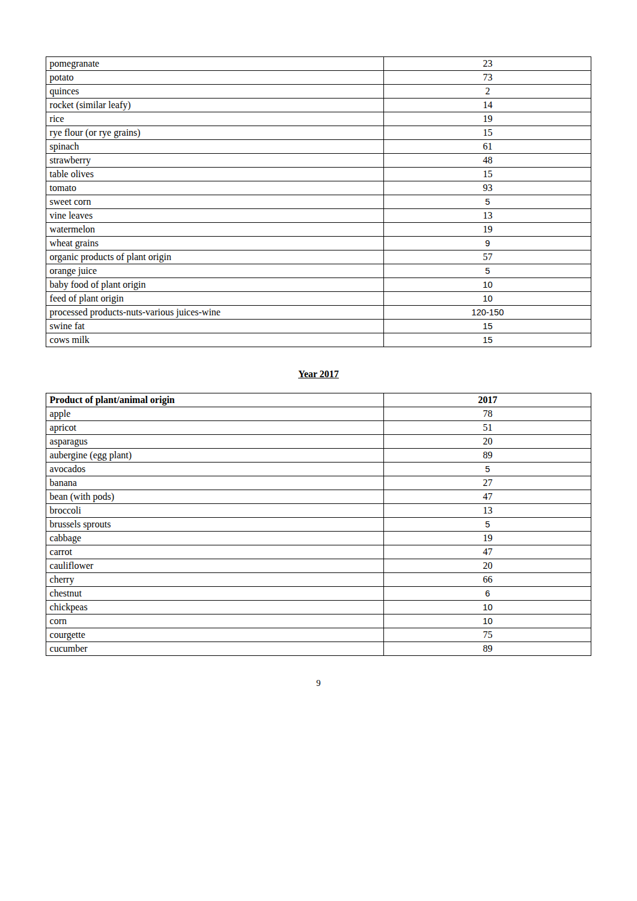| pomegranate | 23 |
| potato | 73 |
| quinces | 2 |
| rocket (similar leafy) | 14 |
| rice | 19 |
| rye flour (or rye grains) | 15 |
| spinach | 61 |
| strawberry | 48 |
| table olives | 15 |
| tomato | 93 |
| sweet corn | 5 |
| vine leaves | 13 |
| watermelon | 19 |
| wheat grains | 9 |
| organic products of plant origin | 57 |
| orange juice | 5 |
| baby food of plant origin | 10 |
| feed of plant origin | 10 |
| processed products-nuts-various juices-wine | 120-150 |
| swine fat | 15 |
| cows milk | 15 |
Year 2017
| Product of plant/animal origin | 2017 |
| --- | --- |
| apple | 78 |
| apricot | 51 |
| asparagus | 20 |
| aubergine (egg plant) | 89 |
| avocados | 5 |
| banana | 27 |
| bean (with pods) | 47 |
| broccoli | 13 |
| brussels sprouts | 5 |
| cabbage | 19 |
| carrot | 47 |
| cauliflower | 20 |
| cherry | 66 |
| chestnut | 6 |
| chickpeas | 10 |
| corn | 10 |
| courgette | 75 |
| cucumber | 89 |
9